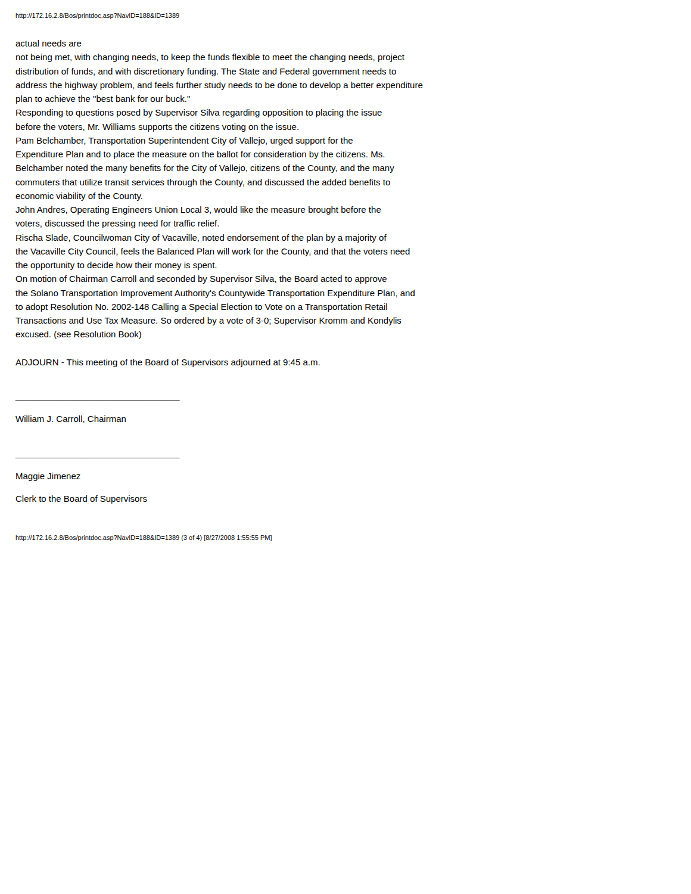http://172.16.2.8/Bos/printdoc.asp?NavID=188&ID=1389
actual needs are
not being met, with changing needs, to keep the funds flexible to meet the changing needs, project
distribution of funds, and with discretionary funding. The State and Federal government needs to
address the highway problem, and feels further study needs to be done to develop a better expenditure
plan to achieve the "best bank for our buck."
Responding to questions posed by Supervisor Silva regarding opposition to placing the issue
before the voters, Mr. Williams supports the citizens voting on the issue.
Pam Belchamber, Transportation Superintendent City of Vallejo, urged support for the
Expenditure Plan and to place the measure on the ballot for consideration by the citizens. Ms.
Belchamber noted the many benefits for the City of Vallejo, citizens of the County, and the many
commuters that utilize transit services through the County, and discussed the added benefits to
economic viability of the County.
John Andres, Operating Engineers Union Local 3, would like the measure brought before the
voters, discussed the pressing need for traffic relief.
Rischa Slade, Councilwoman City of Vacaville, noted endorsement of the plan by a majority of
the Vacaville City Council, feels the Balanced Plan will work for the County, and that the voters need
the opportunity to decide how their money is spent.
On motion of Chairman Carroll and seconded by Supervisor Silva, the Board acted to approve
the Solano Transportation Improvement Authority's Countywide Transportation Expenditure Plan, and
to adopt Resolution No. 2002-148 Calling a Special Election to Vote on a Transportation Retail
Transactions and Use Tax Measure. So ordered by a vote of 3-0; Supervisor Kromm and Kondylis
excused. (see Resolution Book)
ADJOURN - This meeting of the Board of Supervisors adjourned at 9:45 a.m.
_________________________________
William J. Carroll, Chairman
_________________________________
Maggie Jimenez
Clerk to the Board of Supervisors
http://172.16.2.8/Bos/printdoc.asp?NavID=188&ID=1389 (3 of 4) [8/27/2008 1:55:55 PM]